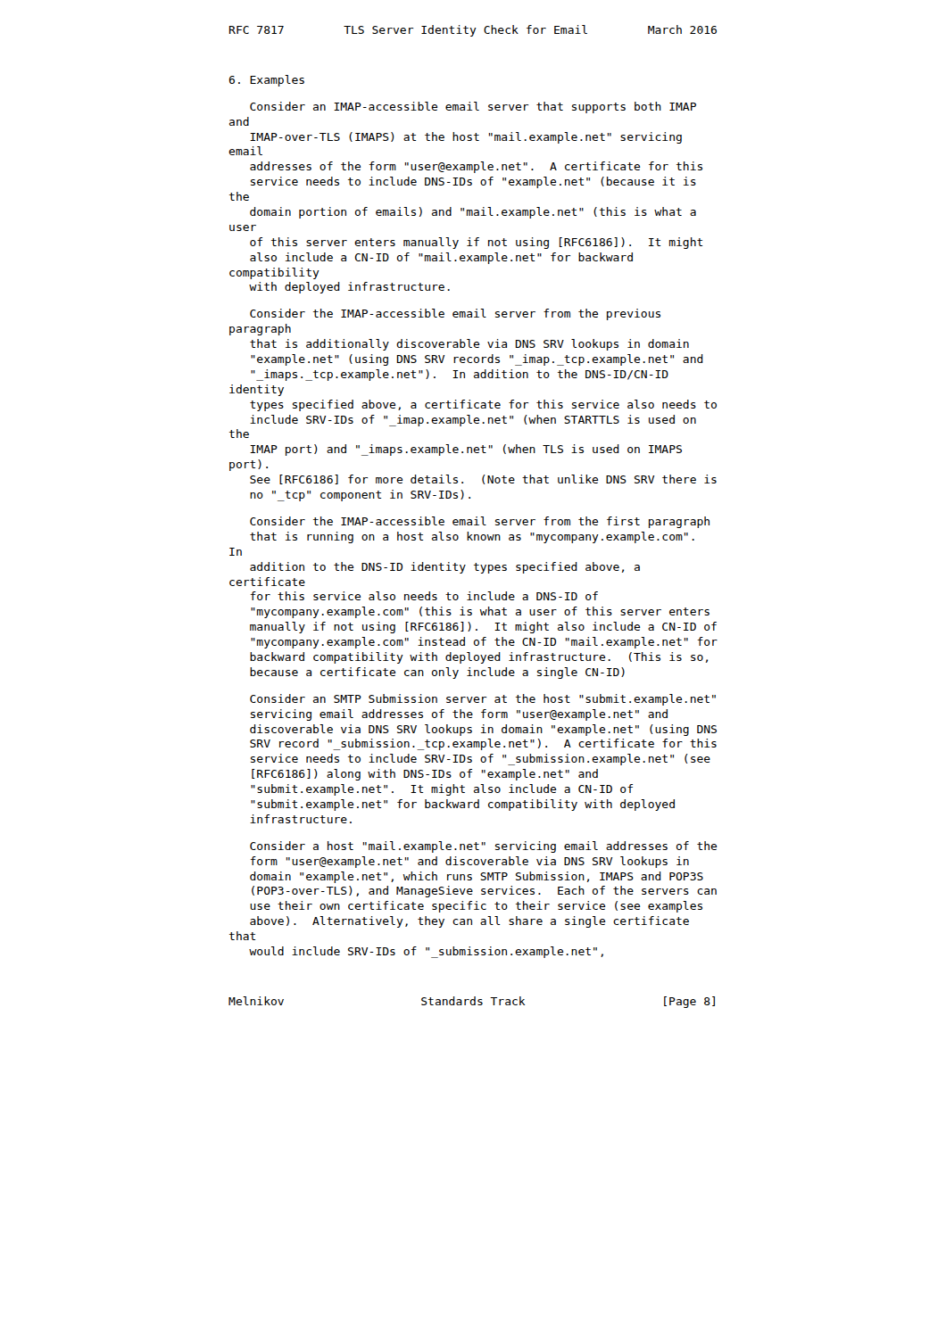RFC 7817 TLS Server Identity Check for Email March 2016
6. Examples
Consider an IMAP-accessible email server that supports both IMAP and IMAP-over-TLS (IMAPS) at the host "mail.example.net" servicing email addresses of the form "user@example.net". A certificate for this service needs to include DNS-IDs of "example.net" (because it is the domain portion of emails) and "mail.example.net" (this is what a user of this server enters manually if not using [RFC6186]). It might also include a CN-ID of "mail.example.net" for backward compatibility with deployed infrastructure.
Consider the IMAP-accessible email server from the previous paragraph that is additionally discoverable via DNS SRV lookups in domain "example.net" (using DNS SRV records "_imap._tcp.example.net" and "_imaps._tcp.example.net"). In addition to the DNS-ID/CN-ID identity types specified above, a certificate for this service also needs to include SRV-IDs of "_imap.example.net" (when STARTTLS is used on the IMAP port) and "_imaps.example.net" (when TLS is used on IMAPS port). See [RFC6186] for more details. (Note that unlike DNS SRV there is no "_tcp" component in SRV-IDs).
Consider the IMAP-accessible email server from the first paragraph that is running on a host also known as "mycompany.example.com". In addition to the DNS-ID identity types specified above, a certificate for this service also needs to include a DNS-ID of "mycompany.example.com" (this is what a user of this server enters manually if not using [RFC6186]). It might also include a CN-ID of "mycompany.example.com" instead of the CN-ID "mail.example.net" for backward compatibility with deployed infrastructure. (This is so, because a certificate can only include a single CN-ID)
Consider an SMTP Submission server at the host "submit.example.net" servicing email addresses of the form "user@example.net" and discoverable via DNS SRV lookups in domain "example.net" (using DNS SRV record "_submission._tcp.example.net"). A certificate for this service needs to include SRV-IDs of "_submission.example.net" (see [RFC6186]) along with DNS-IDs of "example.net" and "submit.example.net". It might also include a CN-ID of "submit.example.net" for backward compatibility with deployed infrastructure.
Consider a host "mail.example.net" servicing email addresses of the form "user@example.net" and discoverable via DNS SRV lookups in domain "example.net", which runs SMTP Submission, IMAPS and POP3S (POP3-over-TLS), and ManageSieve services. Each of the servers can use their own certificate specific to their service (see examples above). Alternatively, they can all share a single certificate that would include SRV-IDs of "_submission.example.net",
Melnikov Standards Track [Page 8]